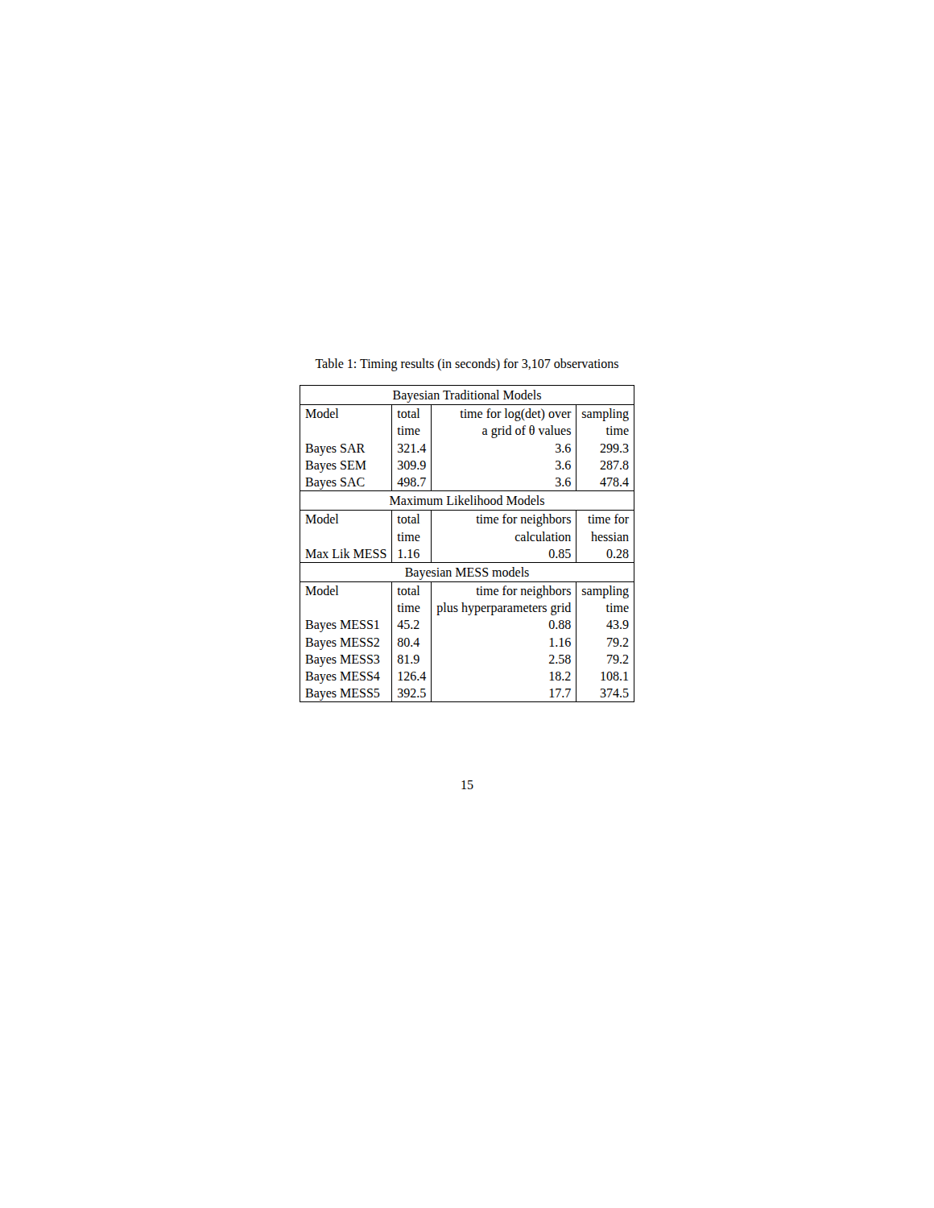Table 1: Timing results (in seconds) for 3,107 observations
| Bayesian Traditional Models |
| Model | total | time for log(det) over | sampling |
| | time | a grid of θ values | time |
| Bayes SAR | 321.4 | 3.6 | 299.3 |
| Bayes SEM | 309.9 | 3.6 | 287.8 |
| Bayes SAC | 498.7 | 3.6 | 478.4 |
| Maximum Likelihood Models |
| Model | total | time for neighbors | time for |
| | time | calculation | hessian |
| Max Lik MESS | 1.16 | 0.85 | 0.28 |
| Bayesian MESS models |
| Model | total | time for neighbors | sampling |
| | time | plus hyperparameters grid | time |
| Bayes MESS1 | 45.2 | 0.88 | 43.9 |
| Bayes MESS2 | 80.4 | 1.16 | 79.2 |
| Bayes MESS3 | 81.9 | 2.58 | 79.2 |
| Bayes MESS4 | 126.4 | 18.2 | 108.1 |
| Bayes MESS5 | 392.5 | 17.7 | 374.5 |
15